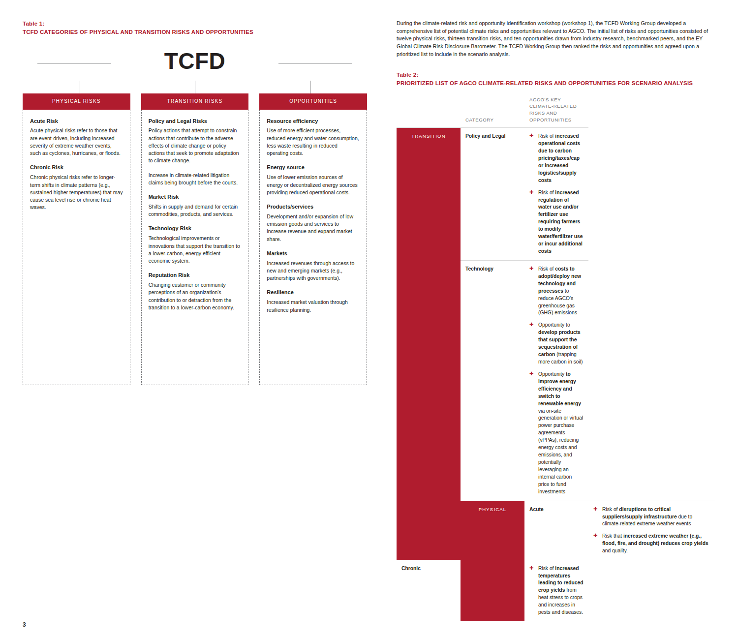Table 1:
TCFD Categories of Physical and Transition Risks and Opportunities
TCFD
Physical Risks
Acute Risk
Acute physical risks refer to those that are event-driven, including increased severity of extreme weather events, such as cyclones, hurricanes, or floods.
Chronic Risk
Chronic physical risks refer to longer-term shifts in climate patterns (e.g., sustained higher temperatures) that may cause sea level rise or chronic heat waves.
Transition Risks
Policy and Legal Risks
Policy actions that attempt to constrain actions that contribute to the adverse effects of climate change or policy actions that seek to promote adaptation to climate change.
Increase in climate-related litigation claims being brought before the courts.
Market Risk
Shifts in supply and demand for certain commodities, products, and services.
Technology Risk
Technological improvements or innovations that support the transition to a lower-carbon, energy efficient economic system.
Reputation Risk
Changing customer or community perceptions of an organization's contribution to or detraction from the transition to a lower-carbon economy.
Opportunities
Resource efficiency
Use of more efficient processes, reduced energy and water consumption, less waste resulting in reduced operating costs.
Energy source
Use of lower emission sources of energy or decentralized energy sources providing reduced operational costs.
Products/services
Development and/or expansion of low emission goods and services to increase revenue and expand market share.
Markets
Increased revenues through access to new and emerging markets (e.g., partnerships with governments).
Resilience
Increased market valuation through resilience planning.
During the climate-related risk and opportunity identification workshop (workshop 1), the TCFD Working Group developed a comprehensive list of potential climate risks and opportunities relevant to AGCO. The initial list of risks and opportunities consisted of twelve physical risks, thirteen transition risks, and ten opportunities drawn from industry research, benchmarked peers, and the EY Global Climate Risk Disclosure Barometer. The TCFD Working Group then ranked the risks and opportunities and agreed upon a prioritized list to include in the scenario analysis.
Table 2:
Prioritized List of AGCO Climate-Related Risks and Opportunities for Scenario Analysis
| | Category | AGCO's Key Climate-Related Risks and Opportunities |
| --- | --- | --- |
| Transition | Policy and Legal | Risk of increased operational costs due to carbon pricing/taxes/cap or increased logistics/supply costs Risk of increased regulation of water use and/or fertilizer use requiring farmers to modify water/fertilizer use or incur additional costs |
| Technology | Risk of costs to adopt/deploy new technology and processes to reduce AGCO's greenhouse gas (GHG) emissions Opportunity to develop products that support the sequestration of carbon (trapping more carbon in soil) Opportunity to improve energy efficiency and switch to renewable energy via on-site generation or virtual power purchase agreements (vPPAs), reducing energy costs and emissions, and potentially leveraging an internal carbon price to fund investments |
| Physical | Acute | Risk of disruptions to critical suppliers/supply infrastructure due to climate-related extreme weather events Risk that increased extreme weather (e.g., flood, fire, and drought) reduces crop yields and quality. |
| Chronic | Risk of increased temperatures leading to reduced crop yields from heat stress to crops and increases in pests and diseases. |
3